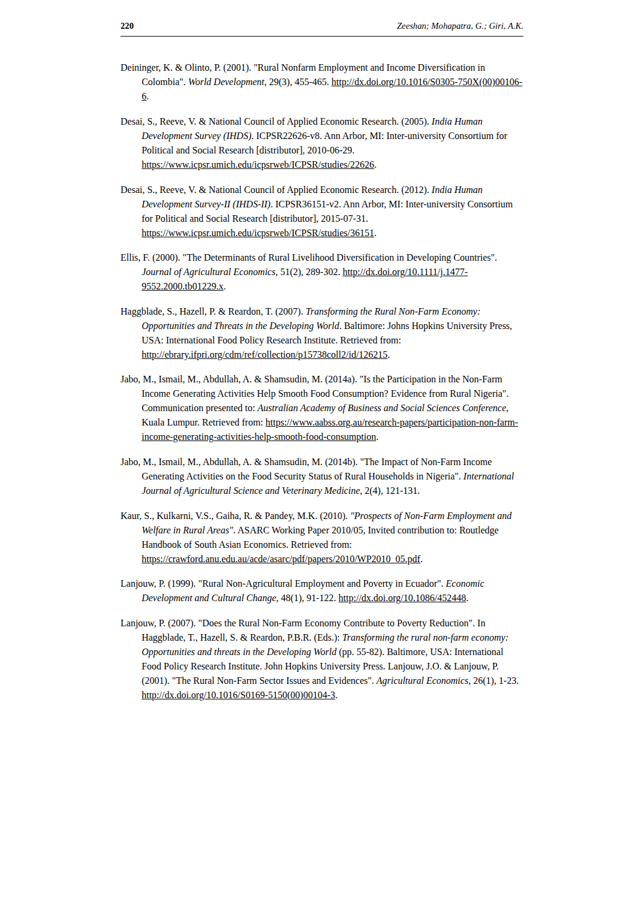220 Zeeshan; Mohapatra, G.; Giri, A.K.
Deininger, K. & Olinto, P. (2001). "Rural Nonfarm Employment and Income Diversification in Colombia". World Development, 29(3), 455-465. http://dx.doi.org/10.1016/S0305-750X(00)00106-6.
Desai, S., Reeve, V. & National Council of Applied Economic Research. (2005). India Human Development Survey (IHDS). ICPSR22626-v8. Ann Arbor, MI: Inter-university Consortium for Political and Social Research [distributor], 2010-06-29. https://www.icpsr.umich.edu/icpsrweb/ICPSR/studies/22626.
Desai, S., Reeve, V. & National Council of Applied Economic Research. (2012). India Human Development Survey-II (IHDS-II). ICPSR36151-v2. Ann Arbor, MI: Inter-university Consortium for Political and Social Research [distributor], 2015-07-31. https://www.icpsr.umich.edu/icpsrweb/ICPSR/studies/36151.
Ellis, F. (2000). "The Determinants of Rural Livelihood Diversification in Developing Countries". Journal of Agricultural Economics, 51(2), 289-302. http://dx.doi.org/10.1111/j.1477-9552.2000.tb01229.x.
Haggblade, S., Hazell, P. & Reardon, T. (2007). Transforming the Rural Non-Farm Economy: Opportunities and Threats in the Developing World. Baltimore: Johns Hopkins University Press, USA: International Food Policy Research Institute. Retrieved from: http://ebrary.ifpri.org/cdm/ref/collection/p15738coll2/id/126215.
Jabo, M., Ismail, M., Abdullah, A. & Shamsudin, M. (2014a). "Is the Participation in the Non-Farm Income Generating Activities Help Smooth Food Consumption? Evidence from Rural Nigeria". Communication presented to: Australian Academy of Business and Social Sciences Conference, Kuala Lumpur. Retrieved from: https://www.aabss.org.au/research-papers/participation-non-farm-income-generating-activities-help-smooth-food-consumption.
Jabo, M., Ismail, M., Abdullah, A. & Shamsudin, M. (2014b). "The Impact of Non-Farm Income Generating Activities on the Food Security Status of Rural Households in Nigeria". International Journal of Agricultural Science and Veterinary Medicine, 2(4), 121-131.
Kaur, S., Kulkarni, V.S., Gaiha, R. & Pandey, M.K. (2010). "Prospects of Non-Farm Employment and Welfare in Rural Areas". ASARC Working Paper 2010/05, Invited contribution to: Routledge Handbook of South Asian Economics. Retrieved from: https://crawford.anu.edu.au/acde/asarc/pdf/papers/2010/WP2010_05.pdf.
Lanjouw, P. (1999). "Rural Non-Agricultural Employment and Poverty in Ecuador". Economic Development and Cultural Change, 48(1), 91-122. http://dx.doi.org/10.1086/452448.
Lanjouw, P. (2007). "Does the Rural Non-Farm Economy Contribute to Poverty Reduction". In Haggblade, T., Hazell, S. & Reardon, P.B.R. (Eds.): Transforming the rural non-farm economy: Opportunities and threats in the Developing World (pp. 55-82). Baltimore, USA: International Food Policy Research Institute. John Hopkins University Press. Lanjouw, J.O. & Lanjouw, P. (2001). "The Rural Non-Farm Sector Issues and Evidences". Agricultural Economics, 26(1), 1-23. http://dx.doi.org/10.1016/S0169-5150(00)00104-3.